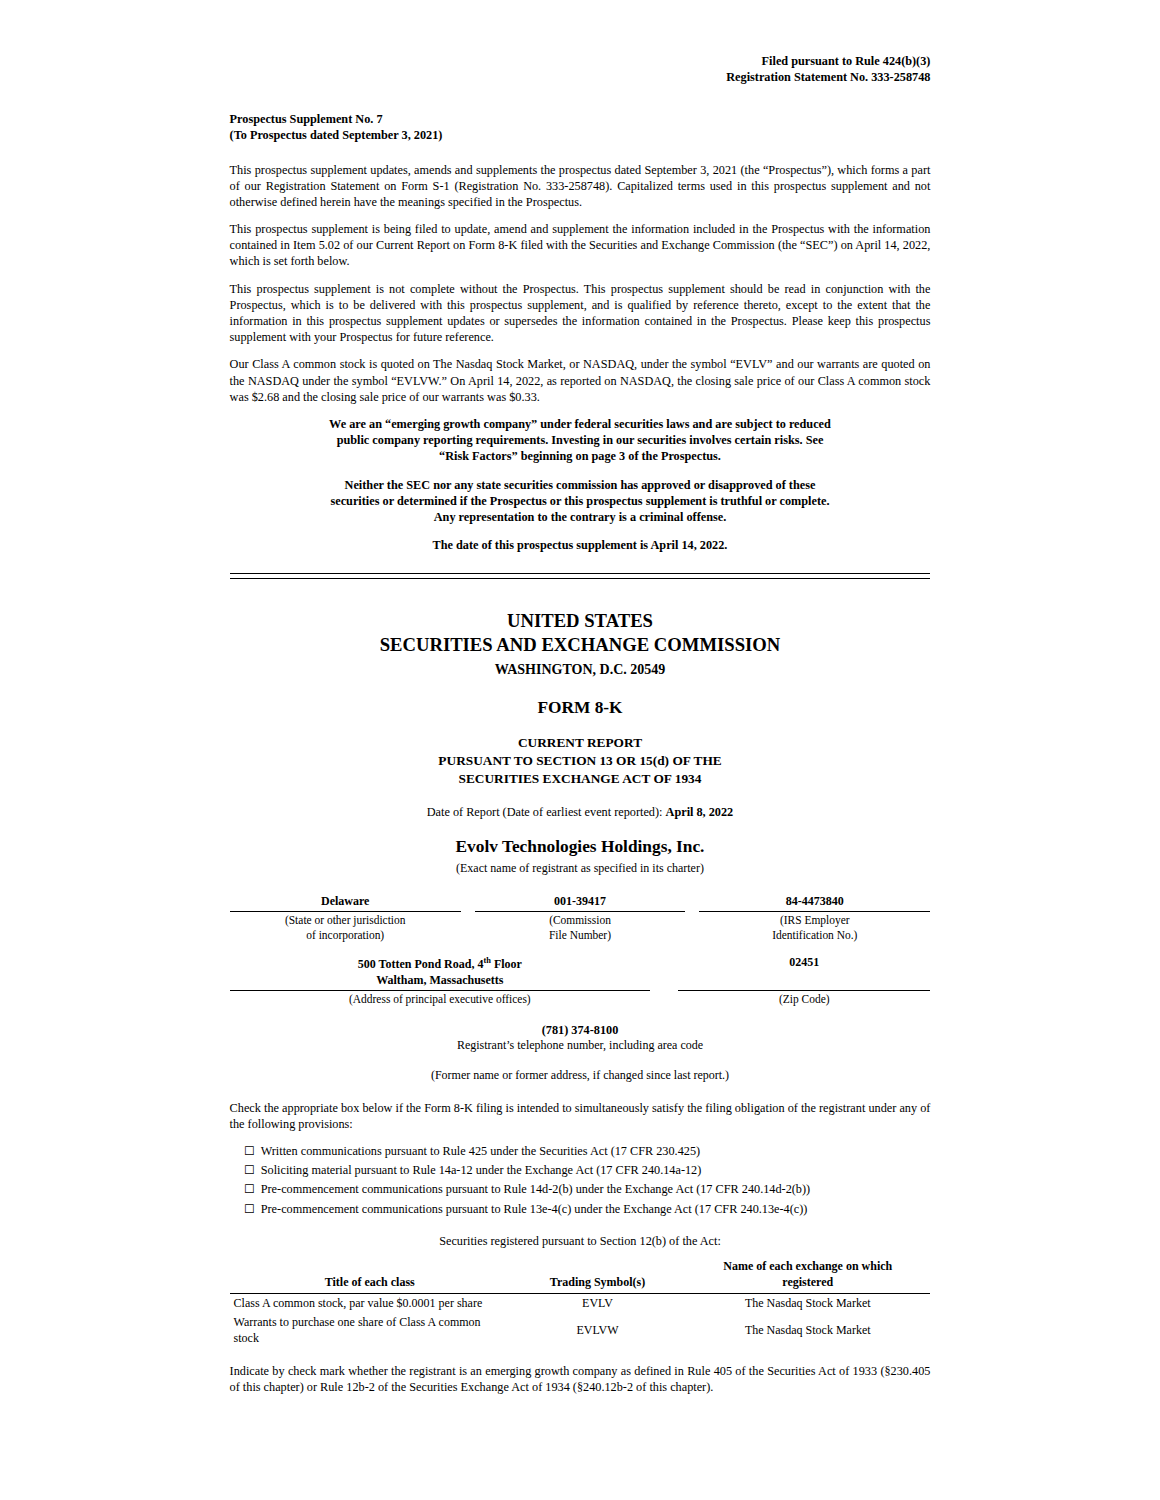Filed pursuant to Rule 424(b)(3)
Registration Statement No. 333-258748
Prospectus Supplement No. 7
(To Prospectus dated September 3, 2021)
This prospectus supplement updates, amends and supplements the prospectus dated September 3, 2021 (the “Prospectus”), which forms a part of our Registration Statement on Form S-1 (Registration No. 333-258748). Capitalized terms used in this prospectus supplement and not otherwise defined herein have the meanings specified in the Prospectus.
This prospectus supplement is being filed to update, amend and supplement the information included in the Prospectus with the information contained in Item 5.02 of our Current Report on Form 8-K filed with the Securities and Exchange Commission (the “SEC”) on April 14, 2022, which is set forth below.
This prospectus supplement is not complete without the Prospectus. This prospectus supplement should be read in conjunction with the Prospectus, which is to be delivered with this prospectus supplement, and is qualified by reference thereto, except to the extent that the information in this prospectus supplement updates or supersedes the information contained in the Prospectus. Please keep this prospectus supplement with your Prospectus for future reference.
Our Class A common stock is quoted on The Nasdaq Stock Market, or NASDAQ, under the symbol “EVLV” and our warrants are quoted on the NASDAQ under the symbol “EVLVW.” On April 14, 2022, as reported on NASDAQ, the closing sale price of our Class A common stock was $2.68 and the closing sale price of our warrants was $0.33.
We are an “emerging growth company” under federal securities laws and are subject to reduced public company reporting requirements. Investing in our securities involves certain risks. See “Risk Factors” beginning on page 3 of the Prospectus.
Neither the SEC nor any state securities commission has approved or disapproved of these securities or determined if the Prospectus or this prospectus supplement is truthful or complete. Any representation to the contrary is a criminal offense.
The date of this prospectus supplement is April 14, 2022.
UNITED STATES
SECURITIES AND EXCHANGE COMMISSION
WASHINGTON, D.C. 20549
FORM 8-K
CURRENT REPORT
PURSUANT TO SECTION 13 OR 15(d) OF THE
SECURITIES EXCHANGE ACT OF 1934
Date of Report (Date of earliest event reported): April 8, 2022
Evolv Technologies Holdings, Inc.
(Exact name of registrant as specified in its charter)
| Delaware | | 001-39417 | | 84-4473840 |
| (State or other jurisdiction of incorporation) | | (Commission File Number) | | (IRS Employer Identification No.) |
| 500 Totten Pond Road, 4 th Floor Waltham, Massachusetts | | 02451 |
| (Address of principal executive offices) | | (Zip Code) |
(781) 374-8100
Registrant’s telephone number, including area code
(Former name or former address, if changed since last report.)
Check the appropriate box below if the Form 8-K filing is intended to simultaneously satisfy the filing obligation of the registrant under any of the following provisions:
☐ Written communications pursuant to Rule 425 under the Securities Act (17 CFR 230.425)
☐ Soliciting material pursuant to Rule 14a-12 under the Exchange Act (17 CFR 240.14a-12)
☐ Pre-commencement communications pursuant to Rule 14d-2(b) under the Exchange Act (17 CFR 240.14d-2(b))
☐ Pre-commencement communications pursuant to Rule 13e-4(c) under the Exchange Act (17 CFR 240.13e-4(c))
Securities registered pursuant to Section 12(b) of the Act:
| Title of each class | Trading Symbol(s) | Name of each exchange on which registered |
| --- | --- | --- |
| Class A common stock, par value $0.0001 per share | EVLV | The Nasdaq Stock Market |
| Warrants to purchase one share of Class A common stock | EVLVW | The Nasdaq Stock Market |
Indicate by check mark whether the registrant is an emerging growth company as defined in Rule 405 of the Securities Act of 1933 (§230.405 of this chapter) or Rule 12b-2 of the Securities Exchange Act of 1934 (§240.12b-2 of this chapter).